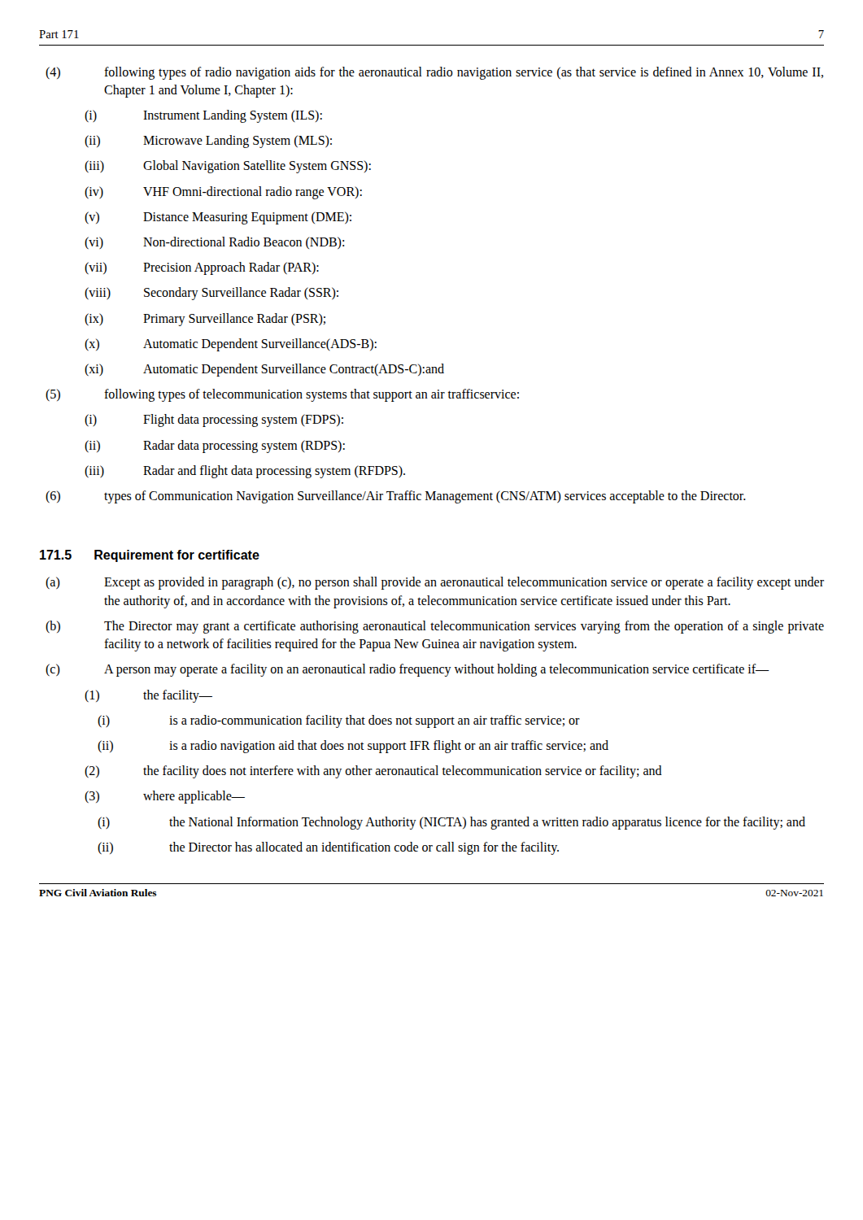Part 171 7
(4)
following types of radio navigation aids for the aeronautical radio navigation service (as that service is defined in Annex 10, Volume II, Chapter 1 and Volume I, Chapter 1):
(i)
Instrument Landing System (ILS):
(ii)
Microwave Landing System (MLS):
(iii)
Global Navigation Satellite System GNSS):
(iv)
VHF Omni-directional radio range VOR):
(v)
Distance Measuring Equipment (DME):
(vi)
Non-directional Radio Beacon (NDB):
(vii)
Precision Approach Radar (PAR):
(viii)
Secondary Surveillance Radar (SSR):
(ix)
Primary Surveillance Radar (PSR);
(x)
Automatic Dependent Surveillance(ADS-B):
(xi)
Automatic Dependent Surveillance Contract(ADS-C):and
(5)
following types of telecommunication systems that support an air trafficservice:
(i)
Flight data processing system (FDPS):
(ii)
Radar data processing system (RDPS):
(iii)
Radar and flight data processing system (RFDPS).
(6)
types of Communication Navigation Surveillance/Air Traffic Management (CNS/ATM) services acceptable to the Director.
171.5 Requirement for certificate
(a)
Except as provided in paragraph (c), no person shall provide an aeronautical telecommunication service or operate a facility except under the authority of, and in accordance with the provisions of, a telecommunication service certificate issued under this Part.
(b)
The Director may grant a certificate authorising aeronautical telecommunication services varying from the operation of a single private facility to a network of facilities required for the Papua New Guinea air navigation system.
(c)
A person may operate a facility on an aeronautical radio frequency without holding a telecommunication service certificate if—
(1)
the facility—
(i)
is a radio-communication facility that does not support an air traffic service; or
(ii)
is a radio navigation aid that does not support IFR flight or an air traffic service; and
(2)
the facility does not interfere with any other aeronautical telecommunication service or facility; and
(3)
where applicable—
(i)
the National Information Technology Authority (NICTA) has granted a written radio apparatus licence for the facility; and
(ii)
the Director has allocated an identification code or call sign for the facility.
PNG Civil Aviation Rules 02-Nov-2021